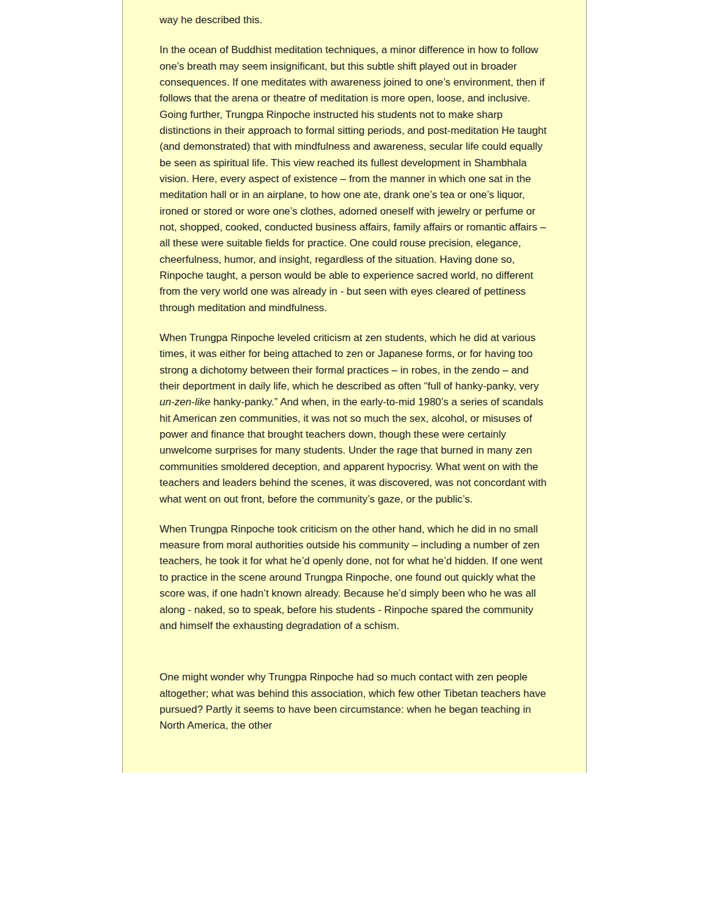way he described this.
In the ocean of Buddhist meditation techniques, a minor difference in how to follow one’s breath may seem insignificant, but this subtle shift played out in broader consequences. If one meditates with awareness joined to one’s environment, then if follows that the arena or theatre of meditation is more open, loose, and inclusive. Going further, Trungpa Rinpoche instructed his students not to make sharp distinctions in their approach to formal sitting periods, and post-meditation He taught (and demonstrated) that with mindfulness and awareness, secular life could equally be seen as spiritual life. This view reached its fullest development in Shambhala vision. Here, every aspect of existence – from the manner in which one sat in the meditation hall or in an airplane, to how one ate, drank one’s tea or one’s liquor, ironed or stored or wore one’s clothes, adorned oneself with jewelry or perfume or not, shopped, cooked, conducted business affairs, family affairs or romantic affairs – all these were suitable fields for practice. One could rouse precision, elegance, cheerfulness, humor, and insight, regardless of the situation. Having done so, Rinpoche taught, a person would be able to experience sacred world, no different from the very world one was already in - but seen with eyes cleared of pettiness through meditation and mindfulness.
When Trungpa Rinpoche leveled criticism at zen students, which he did at various times, it was either for being attached to zen or Japanese forms, or for having too strong a dichotomy between their formal practices – in robes, in the zendo – and their deportment in daily life, which he described as often “full of hanky-panky, very un-zen-like hanky-panky.” And when, in the early-to-mid 1980’s a series of scandals hit American zen communities, it was not so much the sex, alcohol, or misuses of power and finance that brought teachers down, though these were certainly unwelcome surprises for many students. Under the rage that burned in many zen communities smoldered deception, and apparent hypocrisy. What went on with the teachers and leaders behind the scenes, it was discovered, was not concordant with what went on out front, before the community’s gaze, or the public’s.
When Trungpa Rinpoche took criticism on the other hand, which he did in no small measure from moral authorities outside his community – including a number of zen teachers, he took it for what he’d openly done, not for what he’d hidden. If one went to practice in the scene around Trungpa Rinpoche, one found out quickly what the score was, if one hadn’t known already. Because he’d simply been who he was all along - naked, so to speak, before his students - Rinpoche spared the community and himself the exhausting degradation of a schism.
One might wonder why Trungpa Rinpoche had so much contact with zen people altogether; what was behind this association, which few other Tibetan teachers have pursued? Partly it seems to have been circumstance: when he began teaching in North America, the other